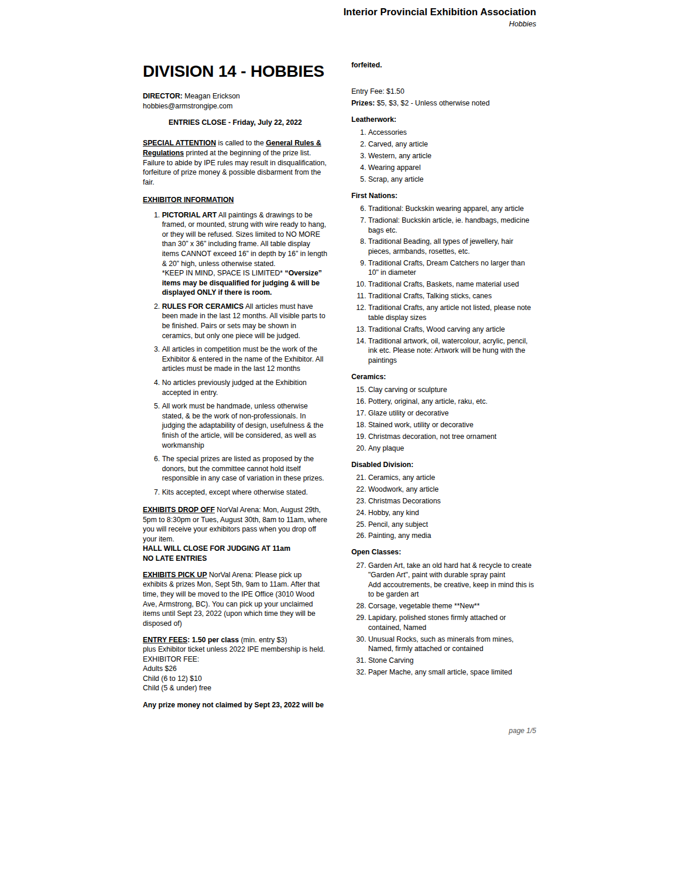Interior Provincial Exhibition Association
Hobbies
DIVISION 14 - HOBBIES
DIRECTOR: Meagan Erickson hobbies@armstrongipe.com
ENTRIES CLOSE - Friday, July 22, 2022
SPECIAL ATTENTION is called to the General Rules & Regulations printed at the beginning of the prize list. Failure to abide by IPE rules may result in disqualification, forfeiture of prize money & possible disbarment from the fair.
EXHIBITOR INFORMATION
PICTORIAL ART All paintings & drawings to be framed, or mounted, strung with wire ready to hang, or they will be refused. Sizes limited to NO MORE than 30” x 36” including frame. All table display items CANNOT exceed 16” in depth by 16” in length & 20” high, unless otherwise stated.
*KEEP IN MIND, SPACE IS LIMITED* “Oversize” items may be disqualified for judging & will be displayed ONLY if there is room.
RULES FOR CERAMICS All articles must have been made in the last 12 months. All visible parts to be finished. Pairs or sets may be shown in ceramics, but only one piece will be judged.
All articles in competition must be the work of the Exhibitor & entered in the name of the Exhibitor. All articles must be made in the last 12 months
No articles previously judged at the Exhibition accepted in entry.
All work must be handmade, unless otherwise stated, & be the work of non-professionals. In judging the adaptability of design, usefulness & the finish of the article, will be considered, as well as workmanship
The special prizes are listed as proposed by the donors, but the committee cannot hold itself responsible in any case of variation in these prizes.
Kits accepted, except where otherwise stated.
EXHIBITS DROP OFF NorVal Arena: Mon, August 29th, 5pm to 8:30pm or Tues, August 30th, 8am to 11am, where you will receive your exhibitors pass when you drop off your item.
HALL WILL CLOSE FOR JUDGING AT 11am
NO LATE ENTRIES
EXHIBITS PICK UP NorVal Arena: Please pick up exhibits & prizes Mon, Sept 5th, 9am to 11am. After that time, they will be moved to the IPE Office (3010 Wood Ave, Armstrong, BC). You can pick up your unclaimed items until Sept 23, 2022 (upon which time they will be disposed of)
ENTRY FEES: 1.50 per class (min. entry $3)
plus Exhibitor ticket unless 2022 IPE membership is held.
EXHIBITOR FEE:
Adults $26
Child (6 to 12) $10
Child (5 & under) free
Any prize money not claimed by Sept 23, 2022 will be
forfeited.
Entry Fee: $1.50
Prizes: $5, $3, $2 - Unless otherwise noted
Leatherwork:
Accessories
Carved, any article
Western, any article
Wearing apparel
Scrap, any article
First Nations:
Traditional: Buckskin wearing apparel, any article
Tradional: Buckskin article, ie. handbags, medicine bags etc.
Traditional Beading, all types of jewellery, hair pieces, armbands, rosettes, etc.
Traditional Crafts, Dream Catchers no larger than 10" in diameter
Traditional Crafts, Baskets, name material used
Traditional Crafts, Talking sticks, canes
Traditional Crafts, any article not listed, please note table display sizes
Traditional Crafts, Wood carving any article
Traditional artwork, oil, watercolour, acrylic, pencil, ink etc. Please note: Artwork will be hung with the paintings
Ceramics:
Clay carving or sculpture
Pottery, original, any article, raku, etc.
Glaze utility or decorative
Stained work, utility or decorative
Christmas decoration, not tree ornament
Any plaque
Disabled Division:
Ceramics, any article
Woodwork, any article
Christmas Decorations
Hobby, any kind
Pencil, any subject
Painting, any media
Open Classes:
Garden Art, take an old hard hat & recycle to create "Garden Art", paint with durable spray paint
Add accoutrements, be creative, keep in mind this is to be garden art
Corsage, vegetable theme **New**
Lapidary, polished stones firmly attached or contained, Named
Unusual Rocks, such as minerals from mines, Named, firmly attached or contained
Stone Carving
Paper Mache, any small article, space limited
page 1/5